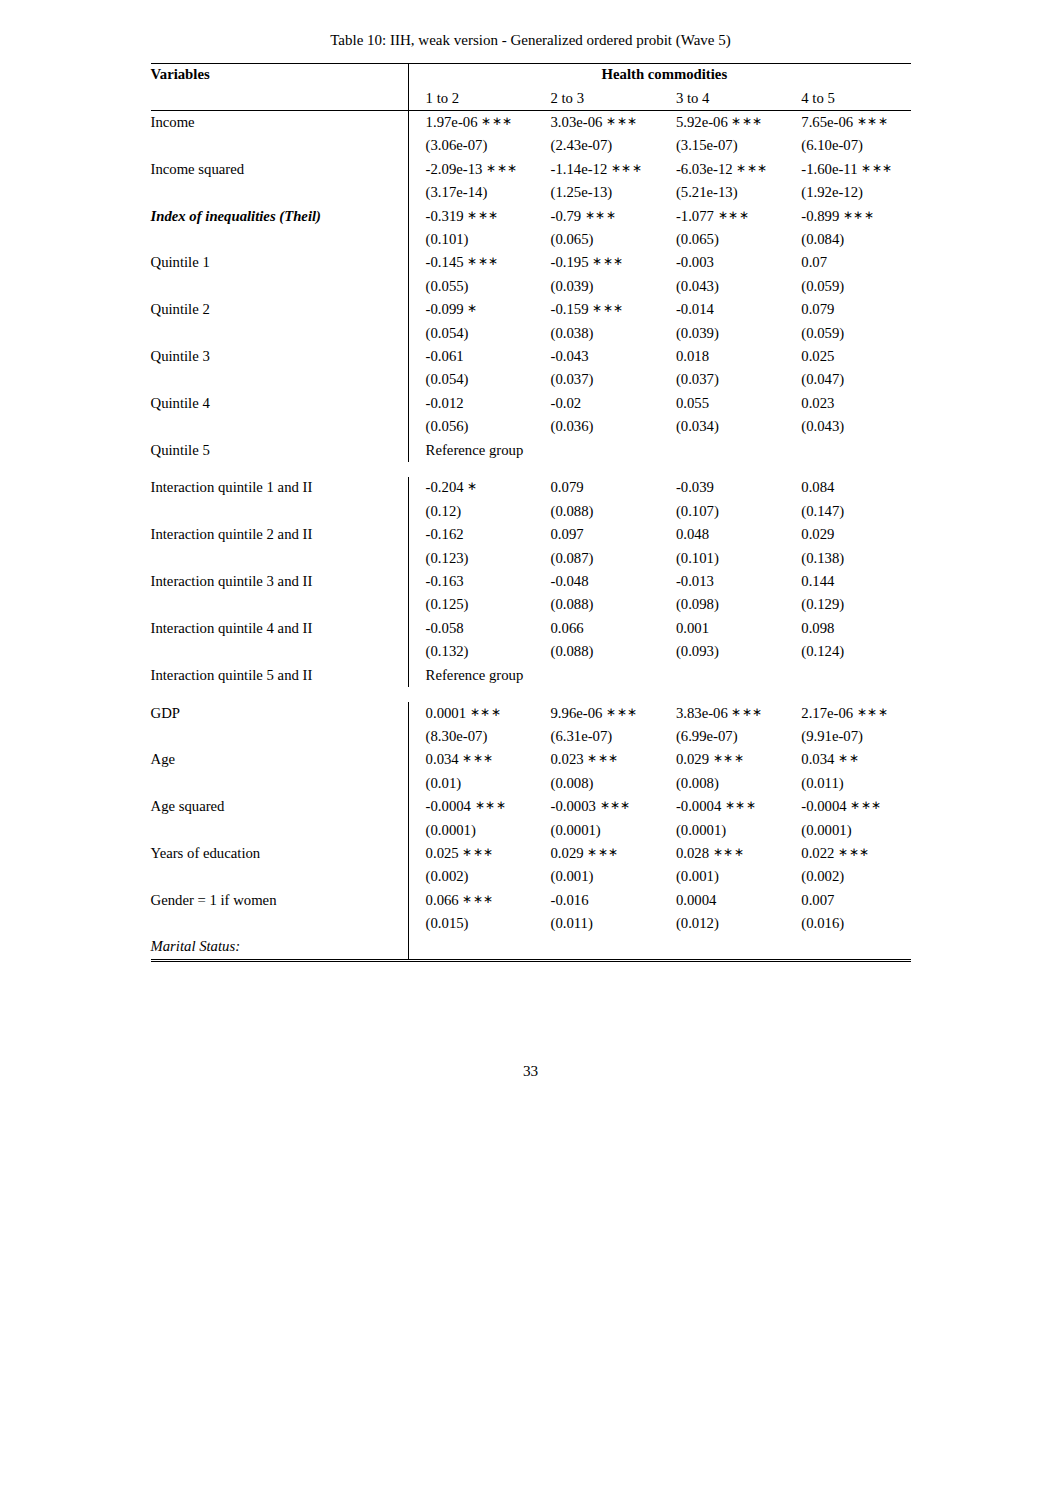Table 10: IIH, weak version - Generalized ordered probit (Wave 5)
| Variables | Health commodities |
| --- | --- |
| 1 to 2 | 2 to 3 | 3 to 4 | 4 to 5 |
| Income | 1.97e-06 ∗∗∗ | 3.03e-06 ∗∗∗ | 5.92e-06 ∗∗∗ | 7.65e-06 ∗∗∗ |
| | (3.06e-07) | (2.43e-07) | (3.15e-07) | (6.10e-07) |
| Income squared | -2.09e-13 ∗∗∗ | -1.14e-12 ∗∗∗ | -6.03e-12 ∗∗∗ | -1.60e-11 ∗∗∗ |
| | (3.17e-14) | (1.25e-13) | (5.21e-13) | (1.92e-12) |
| Index of inequalities (Theil) | -0.319 ∗∗∗ | -0.79 ∗∗∗ | -1.077 ∗∗∗ | -0.899 ∗∗∗ |
| | (0.101) | (0.065) | (0.065) | (0.084) |
| Quintile 1 | -0.145 ∗∗∗ | -0.195 ∗∗∗ | -0.003 | 0.07 |
| | (0.055) | (0.039) | (0.043) | (0.059) |
| Quintile 2 | -0.099 ∗ | -0.159 ∗∗∗ | -0.014 | 0.079 |
| | (0.054) | (0.038) | (0.039) | (0.059) |
| Quintile 3 | -0.061 | -0.043 | 0.018 | 0.025 |
| | (0.054) | (0.037) | (0.037) | (0.047) |
| Quintile 4 | -0.012 | -0.02 | 0.055 | 0.023 |
| | (0.056) | (0.036) | (0.034) | (0.043) |
| Quintile 5 | Reference group |
| Interaction quintile 1 and II | -0.204 ∗ | 0.079 | -0.039 | 0.084 |
| | (0.12) | (0.088) | (0.107) | (0.147) |
| Interaction quintile 2 and II | -0.162 | 0.097 | 0.048 | 0.029 |
| | (0.123) | (0.087) | (0.101) | (0.138) |
| Interaction quintile 3 and II | -0.163 | -0.048 | -0.013 | 0.144 |
| | (0.125) | (0.088) | (0.098) | (0.129) |
| Interaction quintile 4 and II | -0.058 | 0.066 | 0.001 | 0.098 |
| | (0.132) | (0.088) | (0.093) | (0.124) |
| Interaction quintile 5 and II | Reference group |
| GDP | 0.0001 ∗∗∗ | 9.96e-06 ∗∗∗ | 3.83e-06 ∗∗∗ | 2.17e-06 ∗∗∗ |
| | (8.30e-07) | (6.31e-07) | (6.99e-07) | (9.91e-07) |
| Age | 0.034 ∗∗∗ | 0.023 ∗∗∗ | 0.029 ∗∗∗ | 0.034 ∗∗ |
| | (0.01) | (0.008) | (0.008) | (0.011) |
| Age squared | -0.0004 ∗∗∗ | -0.0003 ∗∗∗ | -0.0004 ∗∗∗ | -0.0004 ∗∗∗ |
| | (0.0001) | (0.0001) | (0.0001) | (0.0001) |
| Years of education | 0.025 ∗∗∗ | 0.029 ∗∗∗ | 0.028 ∗∗∗ | 0.022 ∗∗∗ |
| | (0.002) | (0.001) | (0.001) | (0.002) |
| Gender = 1 if women | 0.066 ∗∗∗ | -0.016 | 0.0004 | 0.007 |
| | (0.015) | (0.011) | (0.012) | (0.016) |
| Marital Status: | | | | |
33